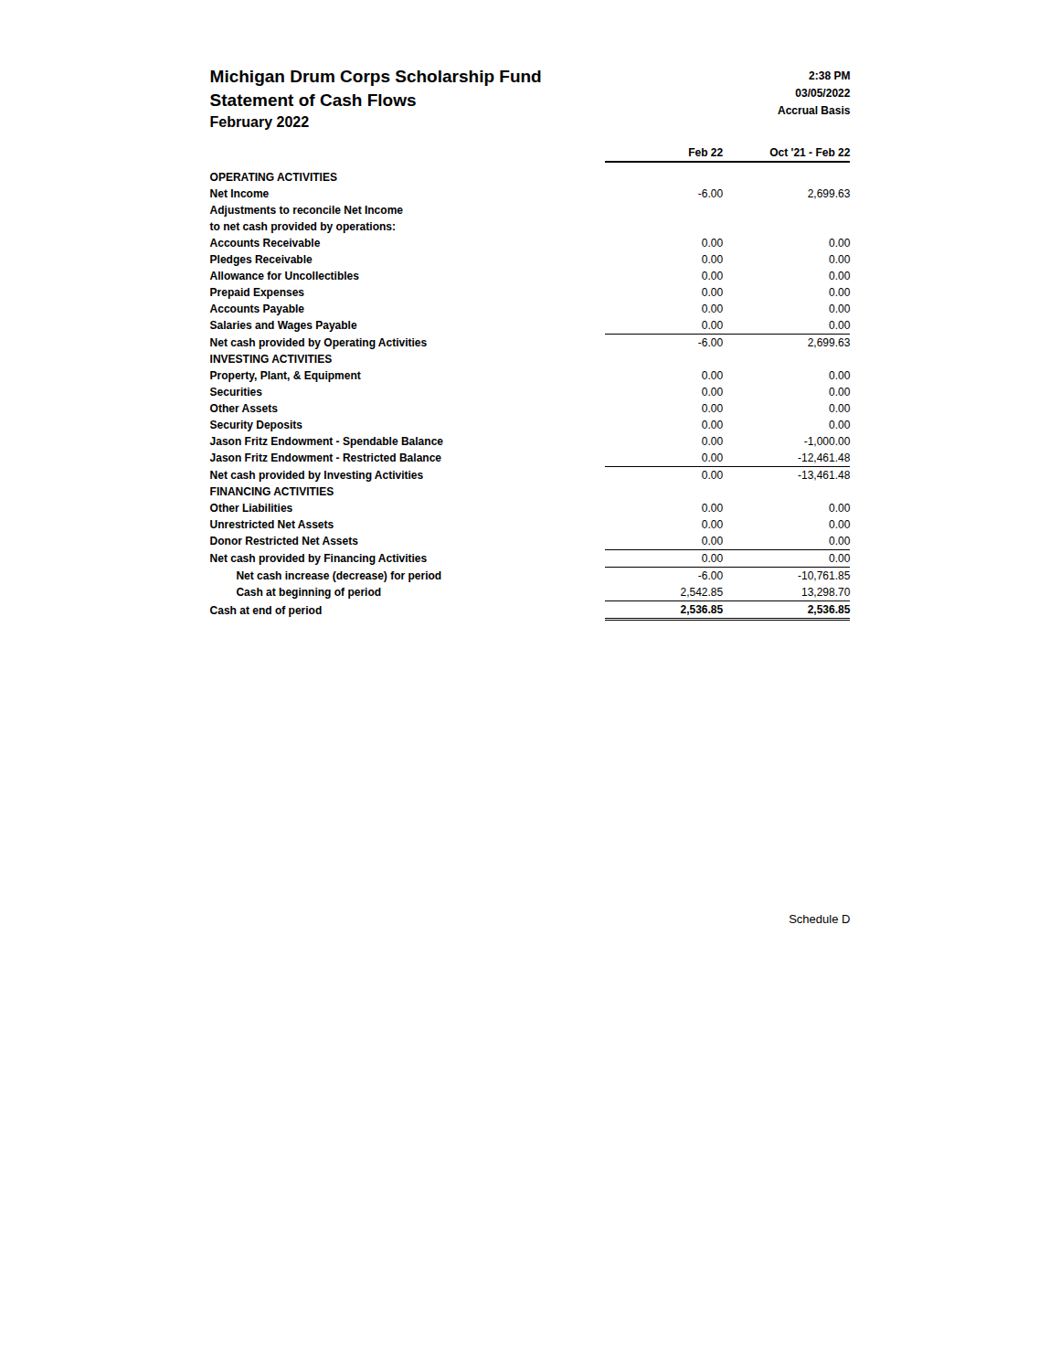Michigan Drum Corps Scholarship Fund
Statement of Cash Flows
February 2022
2:38 PM
03/05/2022
Accrual Basis
| | Feb 22 | Oct '21 - Feb 22 |
| --- | --- | --- |
| OPERATING ACTIVITIES | | |
| Net Income | -6.00 | 2,699.63 |
| Adjustments to reconcile Net Income | | |
| to net cash provided by operations: | | |
| Accounts Receivable | 0.00 | 0.00 |
| Pledges Receivable | 0.00 | 0.00 |
| Allowance for Uncollectibles | 0.00 | 0.00 |
| Prepaid Expenses | 0.00 | 0.00 |
| Accounts Payable | 0.00 | 0.00 |
| Salaries and Wages Payable | 0.00 | 0.00 |
| Net cash provided by Operating Activities | -6.00 | 2,699.63 |
| INVESTING ACTIVITIES | | |
| Property, Plant, & Equipment | 0.00 | 0.00 |
| Securities | 0.00 | 0.00 |
| Other Assets | 0.00 | 0.00 |
| Security Deposits | 0.00 | 0.00 |
| Jason Fritz Endowment - Spendable Balance | 0.00 | -1,000.00 |
| Jason Fritz Endowment - Restricted Balance | 0.00 | -12,461.48 |
| Net cash provided by Investing Activities | 0.00 | -13,461.48 |
| FINANCING ACTIVITIES | | |
| Other Liabilities | 0.00 | 0.00 |
| Unrestricted Net Assets | 0.00 | 0.00 |
| Donor Restricted Net Assets | 0.00 | 0.00 |
| Net cash provided by Financing Activities | 0.00 | 0.00 |
| Net cash increase (decrease) for period | -6.00 | -10,761.85 |
| Cash at beginning of period | 2,542.85 | 13,298.70 |
| Cash at end of period | 2,536.85 | 2,536.85 |
Schedule D